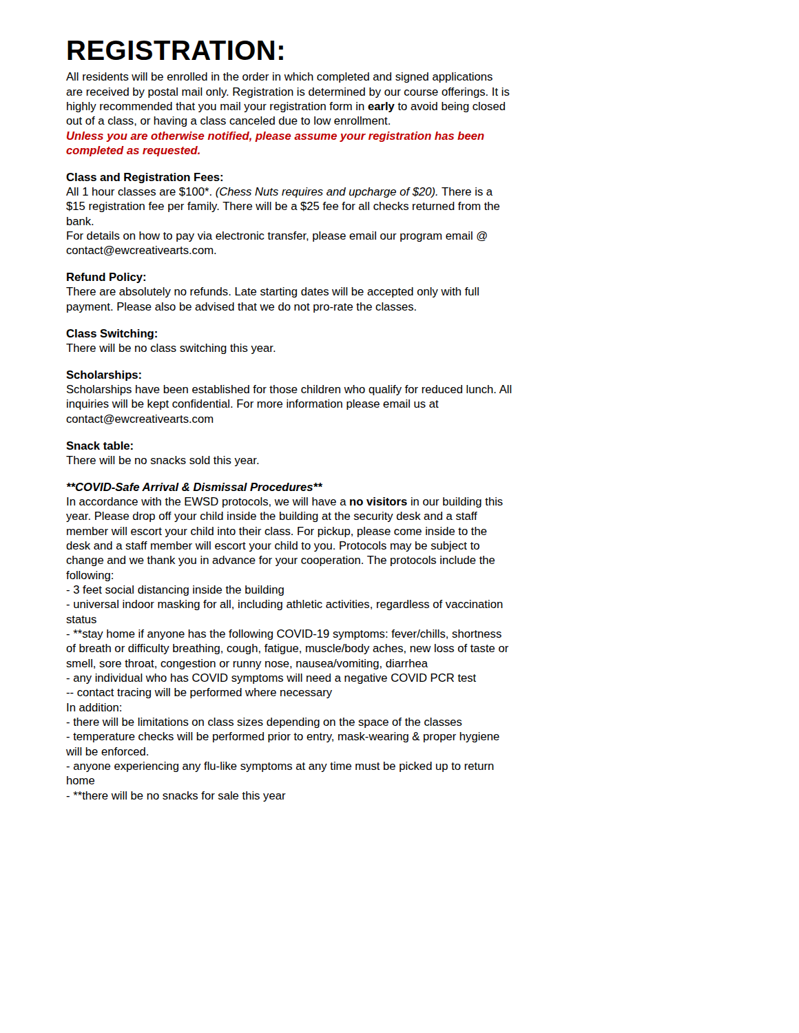REGISTRATION:
All residents will be enrolled in the order in which completed and signed applications are received by postal mail only. Registration is determined by our course offerings. It is highly recommended that you mail your registration form in early to avoid being closed out of a class, or having a class canceled due to low enrollment.
Unless you are otherwise notified, please assume your registration has been completed as requested.
Class and Registration Fees:
All 1 hour classes are $100*. (Chess Nuts requires and upcharge of $20). There is a $15 registration fee per family. There will be a $25 fee for all checks returned from the bank.
For details on how to pay via electronic transfer, please email our program email @ contact@ewcreativearts.com.
Refund Policy:
There are absolutely no refunds. Late starting dates will be accepted only with full payment. Please also be advised that we do not pro-rate the classes.
Class Switching:
There will be no class switching this year.
Scholarships:
Scholarships have been established for those children who qualify for reduced lunch. All inquiries will be kept confidential. For more information please email us at contact@ewcreativearts.com
Snack table:
There will be no snacks sold this year.
**COVID-Safe Arrival & Dismissal Procedures**
In accordance with the EWSD protocols, we will have a no visitors in our building this year. Please drop off your child inside the building at the security desk and a staff member will escort your child into their class. For pickup, please come inside to the desk and a staff member will escort your child to you. Protocols may be subject to change and we thank you in advance for your cooperation. The protocols include the following:
- 3 feet social distancing inside the building
- universal indoor masking for all, including athletic activities, regardless of vaccination status
- **stay home if anyone has the following COVID-19 symptoms: fever/chills, shortness of breath or difficulty breathing, cough, fatigue, muscle/body aches, new loss of taste or smell, sore throat, congestion or runny nose, nausea/vomiting, diarrhea
- any individual who has COVID symptoms will need a negative COVID PCR test
-- contact tracing will be performed where necessary
In addition:
- there will be limitations on class sizes depending on the space of the classes
- temperature checks will be performed prior to entry, mask-wearing & proper hygiene will be enforced.
- anyone experiencing any flu-like symptoms at any time must be picked up to return home
- **there will be no snacks for sale this year